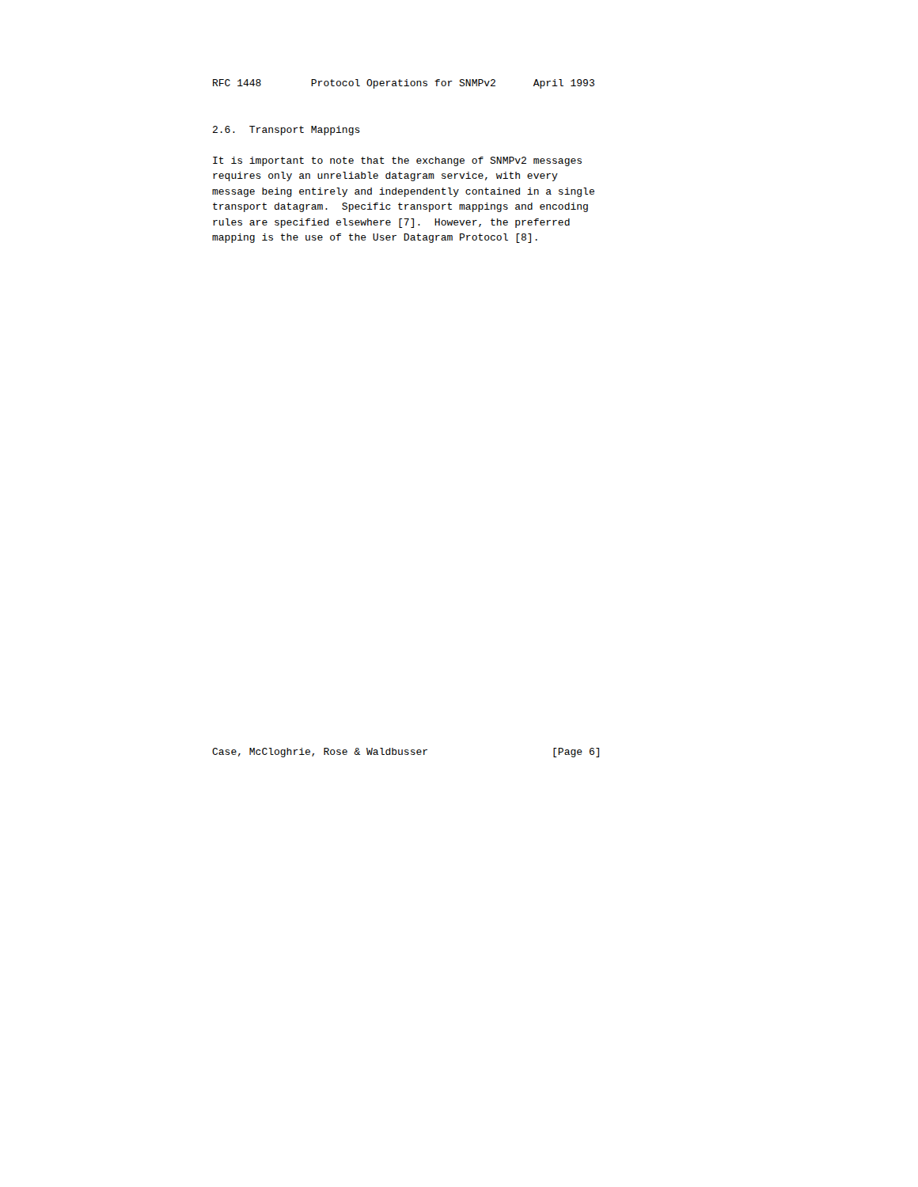RFC 1448        Protocol Operations for SNMPv2      April 1993
2.6.  Transport Mappings
It is important to note that the exchange of SNMPv2 messages
requires only an unreliable datagram service, with every
message being entirely and independently contained in a single
transport datagram.  Specific transport mappings and encoding
rules are specified elsewhere [7].  However, the preferred
mapping is the use of the User Datagram Protocol [8].
Case, McCloghrie, Rose & Waldbusser                    [Page 6]